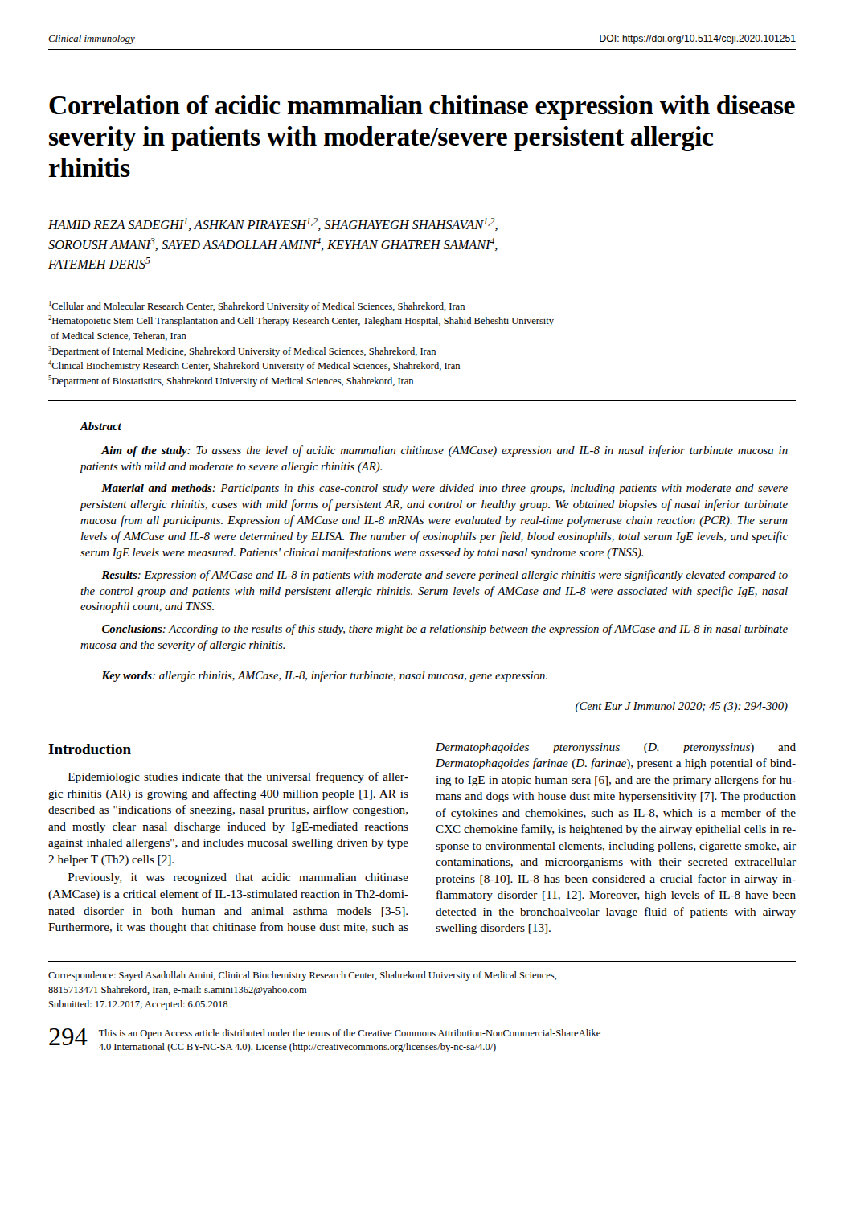Clinical immunology DOI: https://doi.org/10.5114/ceji.2020.101251
Correlation of acidic mammalian chitinase expression with disease severity in patients with moderate/severe persistent allergic rhinitis
Hamid Reza Sadeghi1, Ashkan Pirayesh1,2, Shaghayegh Shahsavan1,2,
Soroush Amani3, Sayed Asadollah Amini4, Keyhan Ghatreh Samani4,
Fatemeh Deris5
1Cellular and Molecular Research Center, Shahrekord University of Medical Sciences, Shahrekord, Iran
2Hematopoietic Stem Cell Transplantation and Cell Therapy Research Center, Taleghani Hospital, Shahid Beheshti University
of Medical Science, Teheran, Iran
3Department of Internal Medicine, Shahrekord University of Medical Sciences, Shahrekord, Iran
4Clinical Biochemistry Research Center, Shahrekord University of Medical Sciences, Shahrekord, Iran
5Department of Biostatistics, Shahrekord University of Medical Sciences, Shahrekord, Iran
Abstract
Aim of the study: To assess the level of acidic mammalian chitinase (AMCase) expression and IL-8 in nasal inferior turbinate mucosa in patients with mild and moderate to severe allergic rhinitis (AR).
Material and methods: Participants in this case-control study were divided into three groups, including patients with moderate and severe persistent allergic rhinitis, cases with mild forms of persistent AR, and control or healthy group. We obtained biopsies of nasal inferior turbinate mucosa from all participants. Expression of AMCase and IL-8 mRNAs were evaluated by real-time polymerase chain reaction (PCR). The serum levels of AMCase and IL-8 were determined by ELISA. The number of eosinophils per field, blood eosinophils, total serum IgE levels, and specific serum IgE levels were measured. Patients' clinical manifestations were assessed by total nasal syndrome score (TNSS).
Results: Expression of AMCase and IL-8 in patients with moderate and severe perineal allergic rhinitis were significantly elevated compared to the control group and patients with mild persistent allergic rhinitis. Serum levels of AMCase and IL-8 were associated with specific IgE, nasal eosinophil count, and TNSS.
Conclusions: According to the results of this study, there might be a relationship between the expression of AMCase and IL-8 in nasal turbinate mucosa and the severity of allergic rhinitis.
Key words: allergic rhinitis, AMCase, IL-8, inferior turbinate, nasal mucosa, gene expression.
(Cent Eur J Immunol 2020; 45 (3): 294-300)
Introduction
Epidemiologic studies indicate that the universal frequency of allergic rhinitis (AR) is growing and affecting 400 million people [1]. AR is described as "indications of sneezing, nasal pruritus, airflow congestion, and mostly clear nasal discharge induced by IgE-mediated reactions against inhaled allergens", and includes mucosal swelling driven by type 2 helper T (Th2) cells [2].
Previously, it was recognized that acidic mammalian chitinase (AMCase) is a critical element of IL-13-stimulated reaction in Th2-dominated disorder in both human and animal asthma models [3-5]. Furthermore, it was thought that chitinase from house dust mite, such as Dermatophagoides pteronyssinus (D. pteronyssinus) and Dermatophagoides farinae (D. farinae), present a high potential of binding to IgE in atopic human sera [6], and are the primary allergens for humans and dogs with house dust mite hypersensitivity [7]. The production of cytokines and chemokines, such as IL-8, which is a member of the CXC chemokine family, is heightened by the airway epithelial cells in response to environmental elements, including pollens, cigarette smoke, air contaminations, and microorganisms with their secreted extracellular proteins [8-10]. IL-8 has been considered a crucial factor in airway inflammatory disorder [11, 12]. Moreover, high levels of IL-8 have been detected in the bronchoalveolar lavage fluid of patients with airway swelling disorders [13].
Correspondence: Sayed Asadollah Amini, Clinical Biochemistry Research Center, Shahrekord University of Medical Sciences,
8815713471 Shahrekord, Iran, e-mail: s.amini1362@yahoo.com
Submitted: 17.12.2017; Accepted: 6.05.2018
294
This is an Open Access article distributed under the terms of the Creative Commons Attribution-NonCommercial-ShareAlike
4.0 International (CC BY-NC-SA 4.0). License (http://creativecommons.org/licenses/by-nc-sa/4.0/)